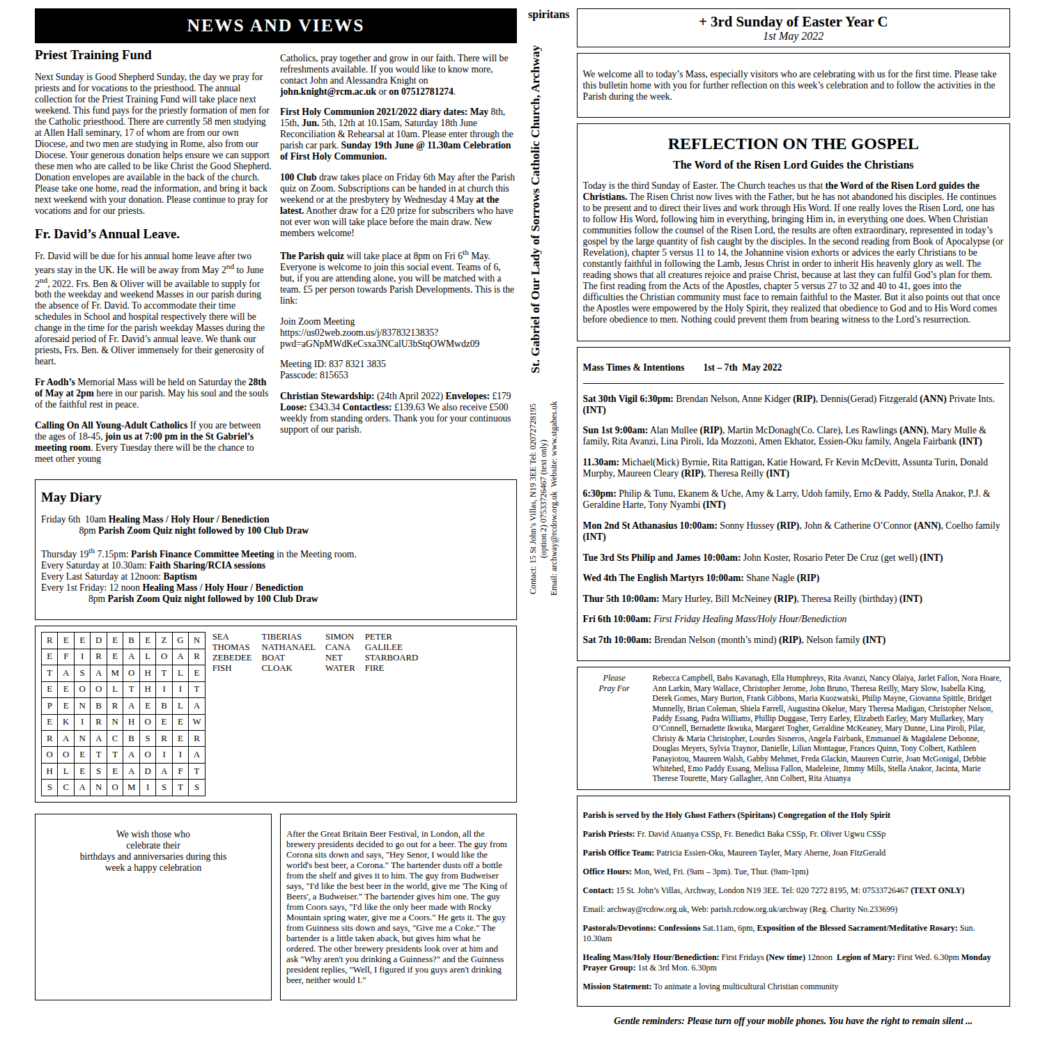NEWS AND VIEWS
Priest Training Fund
Next Sunday is Good Shepherd Sunday, the day we pray for priests and for vocations to the priesthood. The annual collection for the Priest Training Fund will take place next weekend. This fund pays for the priestly formation of men for the Catholic priesthood. There are currently 58 men studying at Allen Hall seminary, 17 of whom are from our own Diocese, and two men are studying in Rome, also from our Diocese. Your generous donation helps ensure we can support these men who are called to be like Christ the Good Shepherd. Donation envelopes are available in the back of the church. Please take one home, read the information, and bring it back next weekend with your donation. Please continue to pray for vocations and for our priests.
Fr. David’s Annual Leave.
Fr. David will be due for his annual home leave after two years stay in the UK. He will be away from May 2nd to June 2nd, 2022. Frs. Ben & Oliver will be available to supply for both the weekday and weekend Masses in our parish during the absence of Fr. David. To accommodate their time schedules in School and hospital respectively there will be change in the time for the parish weekday Masses during the aforesaid period of Fr. David’s annual leave. We thank our priests, Frs. Ben. & Oliver immensely for their generosity of heart.
Fr Aodh’s Memorial Mass will be held on Saturday the 28th of May at 2pm here in our parish. May his soul and the souls of the faithful rest in peace.
Calling On All Young-Adult Catholics If you are between the ages of 18-45, join us at 7:00 pm in the St Gabriel’s meeting room. Every Tuesday there will be the chance to meet other young
Catholics, pray together and grow in our faith. There will be refreshments available. If you would like to know more, contact John and Alessandra Knight on john.knight@rcm.ac.uk or on 07512781274.
First Holy Communion 2021/2022 diary dates: May 8th, 15th, Jun. 5th, 12th at 10.15am, Saturday 18th June Reconciliation & Rehearsal at 10am. Please enter through the parish car park. Sunday 19th June @ 11.30am Celebration of First Holy Communion.
100 Club draw takes place on Friday 6th May after the Parish quiz on Zoom. Subscriptions can be handed in at church this weekend or at the presbytery by Wednesday 4 May at the latest. Another draw for a £20 prize for subscribers who have not ever won will take place before the main draw. New members welcome!
The Parish quiz will take place at 8pm on Fri 6th May. Everyone is welcome to join this social event. Teams of 6, but, if you are attending alone, you will be matched with a team. £5 per person towards Parish Developments. This is the link:
Join Zoom Meeting
https://us02web.zoom.us/j/83783213835?pwd=aGNpMWdKeCsxa3NCalU3bStqOWMwdz09
Meeting ID: 837 8321 3835
Passcode: 815653
Christian Stewardship: (24th April 2022) Envelopes: £179 Loose: £343.34 Contactless: £139.63 We also receive £500 weekly from standing orders. Thank you for your continuous support of our parish.
May Diary
Friday 6th 10am Healing Mass / Holy Hour / Benediction
8pm Parish Zoom Quiz night followed by 100 Club Draw
Thursday 19th 7.15pm: Parish Finance Committee Meeting in the Meeting room.
Every Saturday at 10.30am: Faith Sharing/RCIA sessions
Every Last Saturday at 12noon: Baptism
Every 1st Friday: 12 noon Healing Mass / Holy Hour / Benediction
8pm Parish Zoom Quiz night followed by 100 Club Draw
| R | E | E | D | E | B | E | Z | G | N |
| E | F | I | R | E | A | L | O | A | R |
| T | A | S | A | M | O | H | T | L | E |
| E | E | O | O | L | T | H | I | I | T |
| P | E | N | B | R | A | E | B | L | A |
| E | K | I | R | N | H | O | E | E | W |
| R | A | N | A | C | B | S | R | E | R |
| O | O | E | T | T | A | O | I | I | A |
| H | L | E | S | E | A | D | A | F | T |
| S | C | A | N | O | M | I | S | T | S |
SEA
THOMAS
ZEBEDEE
FISH
TIBERIAS
NATHANAEL
BOAT
CLOAK
SIMON
CANA
NET
WATER
PETER
GALILEE
STARBOARD
FIRE
We wish those who
celebrate their
birthdays and anniversaries during this
week a happy celebration
After the Great Britain Beer Festival, in London, all the brewery presidents decided to go out for a beer. The guy from Corona sits down and says, "Hey Senor, I would like the world's best beer, a Corona." The bartender dusts off a bottle from the shelf and gives it to him. The guy from Budweiser says, "I'd like the best beer in the world, give me 'The King of Beers', a Budweiser." The bartender gives him one. The guy from Coors says, "I'd like the only beer made with Rocky Mountain spring water, give me a Coors." He gets it. The guy from Guinness sits down and says, "Give me a Coke." The bartender is a little taken aback, but gives him what he ordered. The other brewery presidents look over at him and ask "Why aren't you drinking a Guinness?" and the Guinness president replies, "Well, I figured if you guys aren't drinking beer, neither would I."
spiritans
St. Gabriel of Our Lady of Sorrows Catholic Church, Archway
Contact: 15 St John’s Villas, N19 3EE Tel: 02072728195 (option 2) 07533726467 (text only)
Email: archway@rcdow.org.uk Website: www.stgabes.uk
+ 3rd Sunday of Easter Year C
1st May 2022
We welcome all to today’s Mass, especially visitors who are celebrating with us for the first time. Please take this bulletin home with you for further reflection on this week’s celebration and to follow the activities in the Parish during the week.
REFLECTION ON THE GOSPEL
The Word of the Risen Lord Guides the Christians
Today is the third Sunday of Easter. The Church teaches us that the Word of the Risen Lord guides the Christians. The Risen Christ now lives with the Father, but he has not abandoned his disciples. He continues to be present and to direct their lives and work through His Word. If one really loves the Risen Lord, one has to follow His Word, following him in everything, bringing Him in, in everything one does. When Christian communities follow the counsel of the Risen Lord, the results are often extraordinary, represented in today’s gospel by the large quantity of fish caught by the disciples. In the second reading from Book of Apocalypse (or Revelation), chapter 5 versus 11 to 14, the Johannine vision exhorts or advices the early Christians to be constantly faithful in following the Lamb, Jesus Christ in order to inherit His heavenly glory as well. The reading shows that all creatures rejoice and praise Christ, because at last they can fulfil God’s plan for them. The first reading from the Acts of the Apostles, chapter 5 versus 27 to 32 and 40 to 41, goes into the difficulties the Christian community must face to remain faithful to the Master. But it also points out that once the Apostles were empowered by the Holy Spirit, they realized that obedience to God and to His Word comes before obedience to men. Nothing could prevent them from bearing witness to the Lord’s resurrection.
Mass Times & Intentions 1st – 7th May 2022
Sat 30th Vigil 6:30pm: Brendan Nelson, Anne Kidger (RIP), Dennis(Gerad) Fitzgerald (ANN) Private Ints. (INT)
Sun 1st 9:00am: Alan Mullee (RIP), Martin McDonagh(Co. Clare), Les Rawlings (ANN), Mary Mulle & family, Rita Avanzi, Lina Piroli, Ida Mozzoni, Amen Ekhator, Essien-Oku family, Angela Fairbank (INT)
11.30am: Michael(Mick) Byrnie, Rita Rattigan, Katie Howard, Fr Kevin McDevitt, Assunta Turin, Donald Murphy, Maureen Cleary (RIP), Theresa Reilly (INT)
6:30pm: Philip & Tunu, Ekanem & Uche, Amy & Larry, Udoh family, Erno & Paddy, Stella Anakor, P.J. & Geraldine Harte, Tony Nyambi (INT)
Mon 2nd St Athanasius 10:00am: Sonny Hussey (RIP), John & Catherine O’Connor (ANN), Coelho family (INT)
Tue 3rd Sts Philip and James 10:00am: John Koster, Rosario Peter De Cruz (get well) (INT)
Wed 4th The English Martyrs 10:00am: Shane Nagle (RIP)
Thur 5th 10:00am: Mary Hurley, Bill McNeiney (RIP), Theresa Reilly (birthday) (INT)
Fri 6th 10:00am: First Friday Healing Mass/Holy Hour/Benediction
Sat 7th 10:00am: Brendan Nelson (month’s mind) (RIP), Nelson family (INT)
Please
Pray For
Rebecca Campbell, Babs Kavanagh, Ella Humphreys, Rita Avanzi, Nancy Olaiya, Jarlet Fallon, Nora Hoare, Ann Larkin, Mary Wallace, Christopher Jerome, John Bruno, Theresa Reilly, Mary Slow, Isabella King, Derek Gomes, Mary Burton, Frank Gibbons, Maria Kuozwatski, Philip Mayne, Giovanna Spittle, Bridget Munnelly, Brian Coleman, Shiela Farrell, Augustina Okelue, Mary Theresa Madigan, Christopher Nelson, Paddy Essang, Padra Williams, Phillip Duggase, Terry Earley, Elizabeth Earley, Mary Mullarkey, Mary O’Connell, Bernadette Ikwuka, Margaret Togher, Geraldine McKeaney, Mary Dunne, Lina Piroli, Pilar, Christy & Maria Christopher, Lourdes Sisneros, Angela Fairbank, Emmanuel & Magdalene Debonne, Douglas Meyers, Sylvia Traynor, Danielle, Lilian Montague, Frances Quinn, Tony Colbert, Kathleen Panayiotou, Maureen Walsh, Gabby Mehmet, Freda Glackin, Maureen Currie, Joan McGonigal, Debbie Whitehed, Emo Paddy Essang, Melissa Fallon, Madeleine, Jimmy Mills, Stella Anakor, Jacinta, Marie Therese Tourette, Mary Gallagher, Ann Colbert, Rita Atuanya
Parish is served by the Holy Ghost Fathers (Spiritans) Congregation of the Holy Spirit
Parish Priests: Fr. David Atuanya CSSp, Fr. Benedict Baka CSSp, Fr. Oliver Ugwu CSSp
Parish Office Team: Patricia Essien-Oku, Maureen Tayler, Mary Aherne, Joan FitzGerald
Office Hours: Mon, Wed, Fri. (9am – 3pm). Tue, Thur. (9am-1pm)
Contact: 15 St. John’s Villas, Archway, London N19 3EE. Tel: 020 7272 8195, M: 07533726467 (TEXT ONLY)
Email: archway@rcdow.org.uk, Web: parish.rcdow.org.uk/archway (Reg. Charity No.233699)
Pastorals/Devotions: Confessions Sat.11am, 6pm, Exposition of the Blessed Sacrament/Meditative Rosary: Sun. 10.30am
Healing Mass/Holy Hour/Benediction: First Fridays (New time) 12noon Legion of Mary: First Wed. 6.30pm Monday Prayer Group: 1st & 3rd Mon. 6.30pm
Mission Statement: To animate a loving multicultural Christian community
Gentle reminders: Please turn off your mobile phones. You have the right to remain silent ...